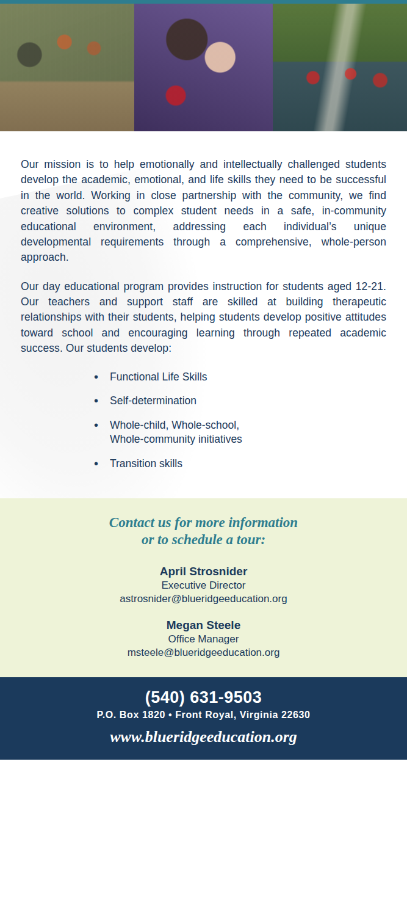Our mission is to help emotionally and intellectually challenged students develop the academic, emotional, and life skills they need to be successful in the world. Working in close partnership with the community, we find creative solutions to complex student needs in a safe, in-community educational environment, addressing each individual’s unique developmental requirements through a comprehensive, whole-person approach.
Our day educational program provides instruction for students aged 12-21. Our teachers and support staff are skilled at building therapeutic relationships with their students, helping students develop positive attitudes toward school and encouraging learning through repeated academic success. Our students develop:
Functional Life Skills
Self-determination
Whole-child, Whole-school,
Whole-community initiatives
Transition skills
Contact us for more information
or to schedule a tour:
April Strosnider
Executive Director
astrosnider@blueridgeeducation.org
Megan Steele
Office Manager
msteele@blueridgeeducation.org
(540) 631-9503
P.O. Box 1820 • Front Royal, Virginia 22630
www.blueridgeeducation.org